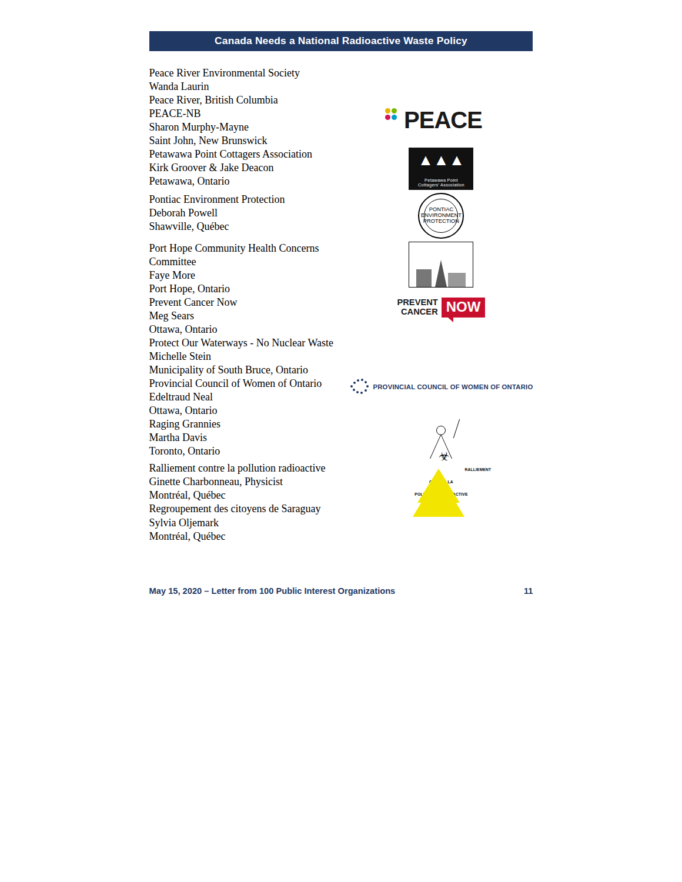Canada Needs a National Radioactive Waste Policy
| Peace River Environmental Society Wanda Laurin Peace River, British Columbia | |
| PEACE-NB Sharon Murphy-Mayne Saint John, New Brunswick | PEACE |
| Petawawa Point Cottagers Association Kirk Groover & Jake Deacon Petawawa, Ontario | ▲▲▲ Petawawa Point Cottagers' Association |
| Pontiac Environment Protection Deborah Powell Shawville, Québec | PONTIAC ENVIRONMENT PROTECTION |
| Port Hope Community Health Concerns Committee Faye More Port Hope, Ontario | |
| Prevent Cancer Now Meg Sears Ottawa, Ontario | PREVENT CANCER NOW |
| Protect Our Waterways - No Nuclear Waste Michelle Stein Municipality of South Bruce, Ontario | |
| Provincial Council of Women of Ontario Edeltraud Neal Ottawa, Ontario | PROVINCIAL COUNCIL OF WOMEN OF ONTARIO |
| Raging Grannies Martha Davis Toronto, Ontario | |
| Ralliement contre la pollution radioactive Ginette Charbonneau, Physicist Montréal, Québec | ☣ RALLIEMENT CONTRE LA POLLUTION RADIOACTIVE |
| Regroupement des citoyens de Saraguay Sylvia Oljemark Montréal, Québec | |
May 15, 2020 – Letter from 100 Public Interest Organizations 11